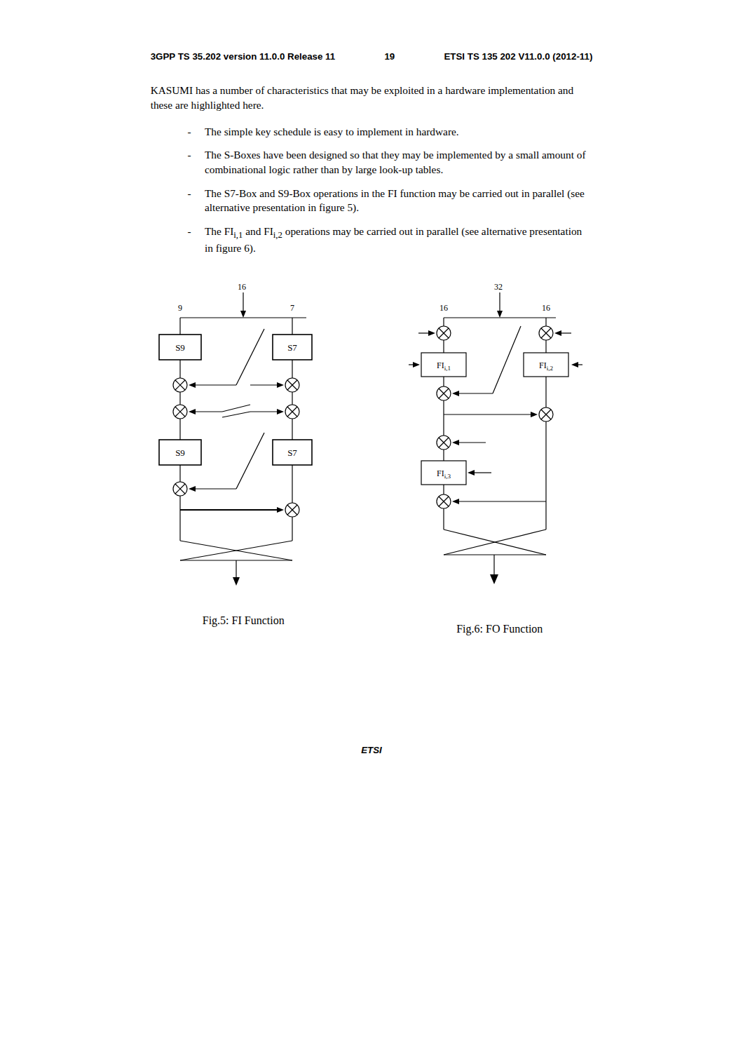3GPP TS 35.202 version 11.0.0 Release 11
19
ETSI TS 135 202 V11.0.0 (2012-11)
KASUMI has a number of characteristics that may be exploited in a hardware implementation and these are highlighted here.
The simple key schedule is easy to implement in hardware.
The S-Boxes have been designed so that they may be implemented by a small amount of combinational logic rather than by large look-up tables.
The S7-Box and S9-Box operations in the FI function may be carried out in parallel (see alternative presentation in figure 5).
The FIi,1 and FIi,2 operations may be carried out in parallel (see alternative presentation in figure 6).
16 9 7 S9 S7 S9 S7
Fig.5: FI Function
32 16 16 FIi,1 FIi,2 FIi,3
Fig.6: FO Function
ETSI